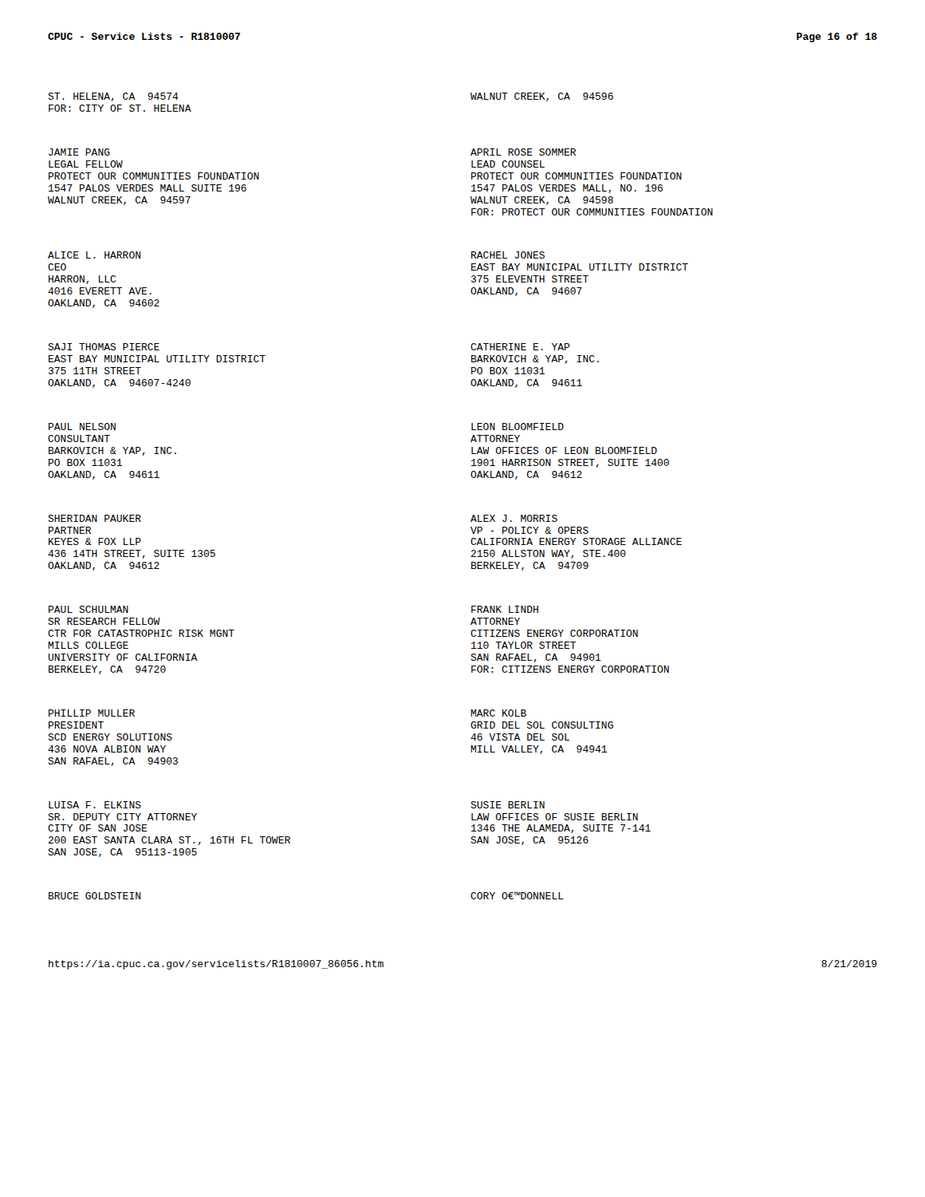CPUC - Service Lists - R1810007 Page 16 of 18
ST. HELENA, CA 94574 FOR: CITY OF ST. HELENA
WALNUT CREEK, CA 94596
JAMIE PANG LEGAL FELLOW PROTECT OUR COMMUNITIES FOUNDATION 1547 PALOS VERDES MALL SUITE 196 WALNUT CREEK, CA 94597
APRIL ROSE SOMMER LEAD COUNSEL PROTECT OUR COMMUNITIES FOUNDATION 1547 PALOS VERDES MALL, NO. 196 WALNUT CREEK, CA 94598 FOR: PROTECT OUR COMMUNITIES FOUNDATION
ALICE L. HARRON CEO HARRON, LLC 4016 EVERETT AVE. OAKLAND, CA 94602
RACHEL JONES EAST BAY MUNICIPAL UTILITY DISTRICT 375 ELEVENTH STREET OAKLAND, CA 94607
SAJI THOMAS PIERCE EAST BAY MUNICIPAL UTILITY DISTRICT 375 11TH STREET OAKLAND, CA 94607-4240
CATHERINE E. YAP BARKOVICH & YAP, INC. PO BOX 11031 OAKLAND, CA 94611
PAUL NELSON CONSULTANT BARKOVICH & YAP, INC. PO BOX 11031 OAKLAND, CA 94611
LEON BLOOMFIELD ATTORNEY LAW OFFICES OF LEON BLOOMFIELD 1901 HARRISON STREET, SUITE 1400 OAKLAND, CA 94612
SHERIDAN PAUKER PARTNER KEYES & FOX LLP 436 14TH STREET, SUITE 1305 OAKLAND, CA 94612
ALEX J. MORRIS VP - POLICY & OPERS CALIFORNIA ENERGY STORAGE ALLIANCE 2150 ALLSTON WAY, STE.400 BERKELEY, CA 94709
PAUL SCHULMAN SR RESEARCH FELLOW CTR FOR CATASTROPHIC RISK MGNT MILLS COLLEGE UNIVERSITY OF CALIFORNIA BERKELEY, CA 94720
FRANK LINDH ATTORNEY CITIZENS ENERGY CORPORATION 110 TAYLOR STREET SAN RAFAEL, CA 94901 FOR: CITIZENS ENERGY CORPORATION
PHILLIP MULLER PRESIDENT SCD ENERGY SOLUTIONS 436 NOVA ALBION WAY SAN RAFAEL, CA 94903
MARC KOLB GRID DEL SOL CONSULTING 46 VISTA DEL SOL MILL VALLEY, CA 94941
LUISA F. ELKINS SR. DEPUTY CITY ATTORNEY CITY OF SAN JOSE 200 EAST SANTA CLARA ST., 16TH FL TOWER SAN JOSE, CA 95113-1905
SUSIE BERLIN LAW OFFICES OF SUSIE BERLIN 1346 THE ALAMEDA, SUITE 7-141 SAN JOSE, CA 95126
BRUCE GOLDSTEIN
CORY O€™DONNELL
https://ia.cpuc.ca.gov/servicelists/R1810007_86056.htm 8/21/2019